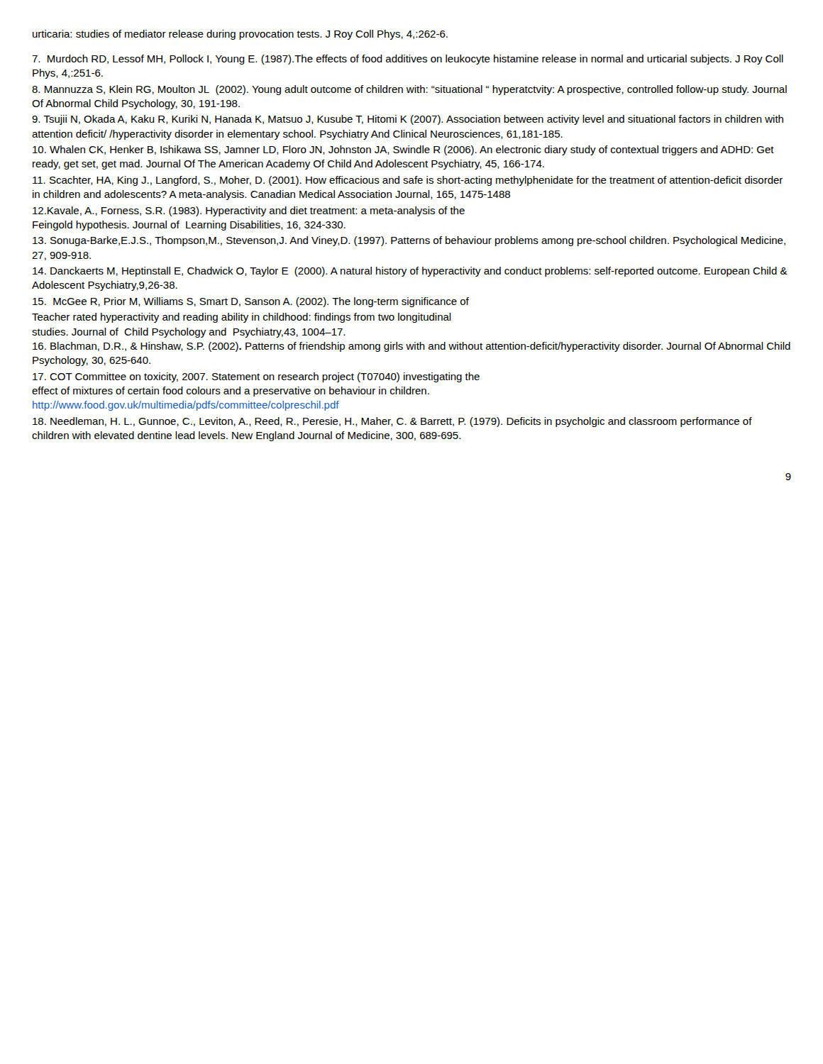urticaria: studies of mediator release during provocation tests. J Roy Coll Phys, 4,:262-6.
7. Murdoch RD, Lessof MH, Pollock I, Young E. (1987).The effects of food additives on leukocyte histamine release in normal and urticarial subjects. J Roy Coll Phys, 4,:251-6.
8. Mannuzza S, Klein RG, Moulton JL (2002). Young adult outcome of children with: “situational “ hyperatctvity: A prospective, controlled follow-up study. Journal Of Abnormal Child Psychology, 30, 191-198.
9. Tsujii N, Okada A, Kaku R, Kuriki N, Hanada K, Matsuo J, Kusube T, Hitomi K (2007). Association between activity level and situational factors in children with attention deficit/ /hyperactivity disorder in elementary school. Psychiatry And Clinical Neurosciences, 61,181-185.
10. Whalen CK, Henker B, Ishikawa SS, Jamner LD, Floro JN, Johnston JA, Swindle R (2006). An electronic diary study of contextual triggers and ADHD: Get ready, get set, get mad. Journal Of The American Academy Of Child And Adolescent Psychiatry, 45, 166-174.
11. Scachter, HA, King J., Langford, S., Moher, D. (2001). How efficacious and safe is short-acting methylphenidate for the treatment of attention-deficit disorder in children and adolescents? A meta-analysis. Canadian Medical Association Journal, 165, 1475-1488
12.Kavale, A., Forness, S.R. (1983). Hyperactivity and diet treatment: a meta-analysis of the Feingold hypothesis. Journal of Learning Disabilities, 16, 324-330.
13. Sonuga-Barke,E.J.S., Thompson,M., Stevenson,J. And Viney,D. (1997). Patterns of behaviour problems among pre-school children. Psychological Medicine, 27, 909-918.
14. Danckaerts M, Heptinstall E, Chadwick O, Taylor E (2000). A natural history of hyperactivity and conduct problems: self-reported outcome. European Child & Adolescent Psychiatry,9,26-38.
15. McGee R, Prior M, Williams S, Smart D, Sanson A. (2002). The long-term significance of
Teacher rated hyperactivity and reading ability in childhood: findings from two longitudinal
studies. Journal of Child Psychology and Psychiatry,43, 1004–17.
16. Blachman, D.R., & Hinshaw, S.P. (2002). Patterns of friendship among girls with and without attention-deficit/hyperactivity disorder. Journal Of Abnormal Child Psychology, 30, 625-640.
17. COT Committee on toxicity, 2007. Statement on research project (T07040) investigating the effect of mixtures of certain food colours and a preservative on behaviour in children. http://www.food.gov.uk/multimedia/pdfs/committee/colpreschil.pdf
18. Needleman, H. L., Gunnoe, C., Leviton, A., Reed, R., Peresie, H., Maher, C. & Barrett, P. (1979). Deficits in psycholgic and classroom performance of children with elevated dentine lead levels. New England Journal of Medicine, 300, 689-695.
9